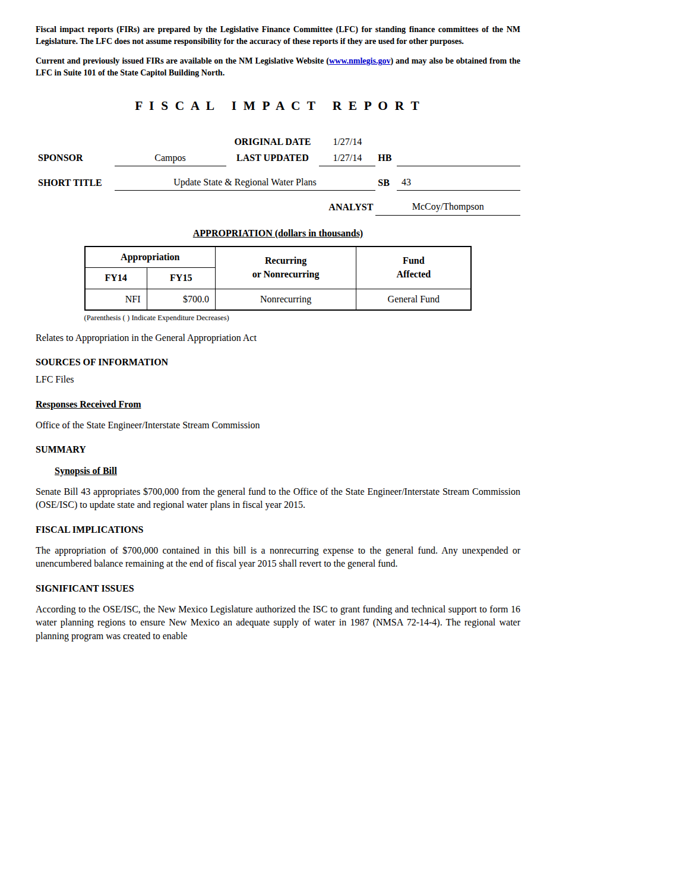Fiscal impact reports (FIRs) are prepared by the Legislative Finance Committee (LFC) for standing finance committees of the NM Legislature. The LFC does not assume responsibility for the accuracy of these reports if they are used for other purposes.
Current and previously issued FIRs are available on the NM Legislative Website (www.nmlegis.gov) and may also be obtained from the LFC in Suite 101 of the State Capitol Building North.
F I S C A L I M P A C T R E P O R T
| | | ORIGINAL DATE | 1/27/14 | | |
| SPONSOR | Campos | LAST UPDATED | 1/27/14 | HB | |
| SHORT TITLE | Update State & Regional Water Plans | SB | 43 |
| | | | ANALYST | McCoy/Thompson |
APPROPRIATION (dollars in thousands)
| Appropriation | Recurring or Nonrecurring | Fund Affected |
| --- | --- | --- |
| FY14 | FY15 |
| NFI | $700.0 | Nonrecurring | General Fund |
(Parenthesis ( ) Indicate Expenditure Decreases)
Relates to Appropriation in the General Appropriation Act
SOURCES OF INFORMATION
LFC Files
Responses Received From
Office of the State Engineer/Interstate Stream Commission
SUMMARY
Synopsis of Bill
Senate Bill 43 appropriates $700,000 from the general fund to the Office of the State Engineer/Interstate Stream Commission (OSE/ISC) to update state and regional water plans in fiscal year 2015.
FISCAL IMPLICATIONS
The appropriation of $700,000 contained in this bill is a nonrecurring expense to the general fund. Any unexpended or unencumbered balance remaining at the end of fiscal year 2015 shall revert to the general fund.
SIGNIFICANT ISSUES
According to the OSE/ISC, the New Mexico Legislature authorized the ISC to grant funding and technical support to form 16 water planning regions to ensure New Mexico an adequate supply of water in 1987 (NMSA 72-14-4). The regional water planning program was created to enable